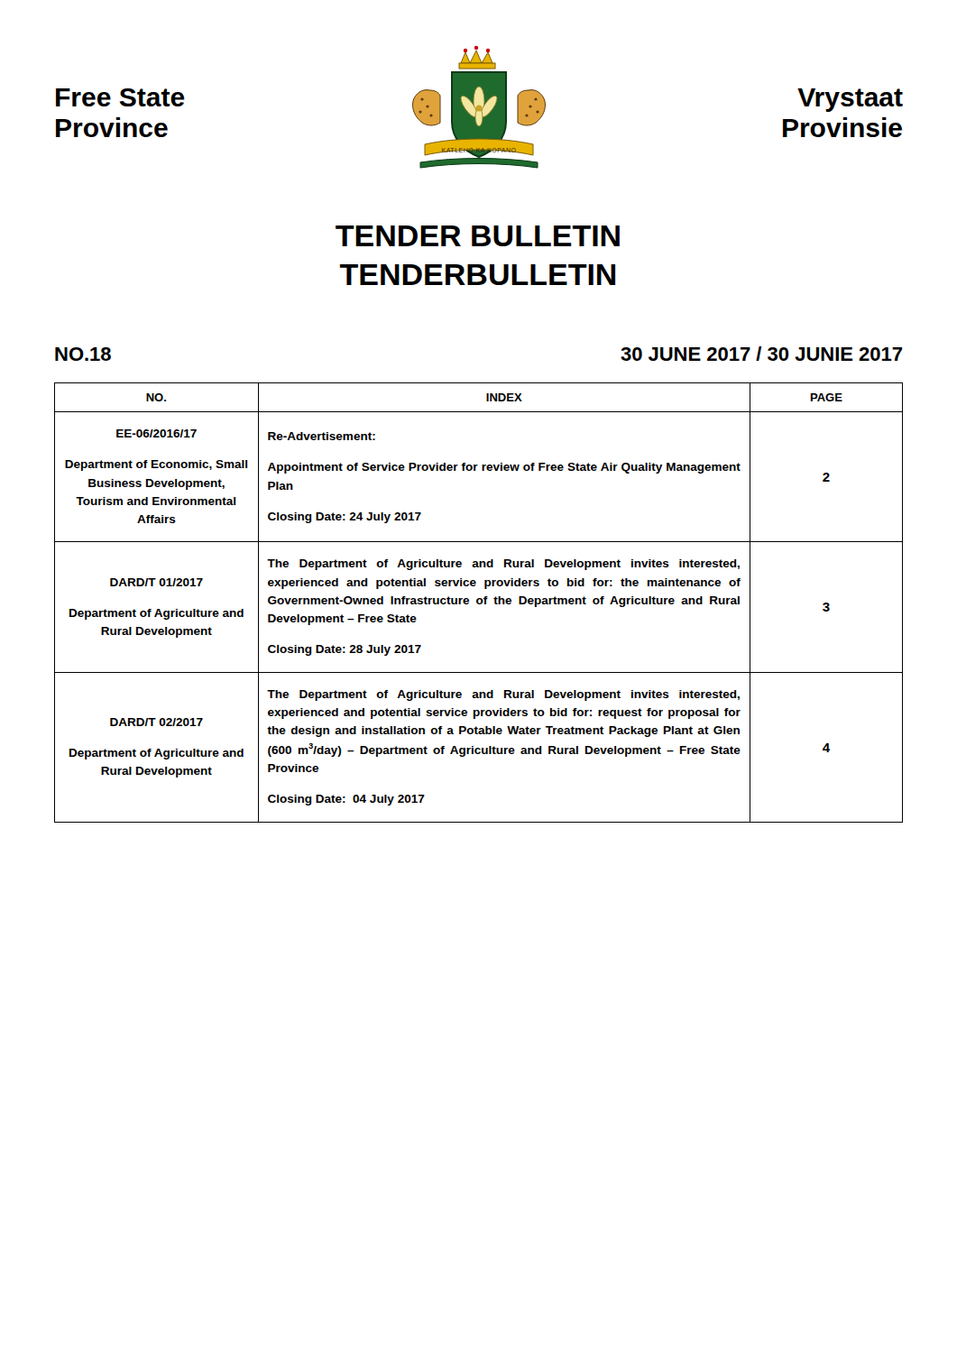Free State
Province
KATLEHO KA KOPANO
Vrystaat
Provinsie
TENDER BULLETIN TENDERBULLETIN
NO.18
30 JUNE 2017 / 30 JUNIE 2017
| NO. | INDEX | PAGE |
| --- | --- | --- |
| EE-06/2016/17 Department of Economic, Small Business Development, Tourism and Environmental Affairs | Re-Advertisement: Appointment of Service Provider for review of Free State Air Quality Management Plan Closing Date: 24 July 2017 | 2 |
| DARD/T 01/2017 Department of Agriculture and Rural Development | The Department of Agriculture and Rural Development invites interested, experienced and potential service providers to bid for: the maintenance of Government-Owned Infrastructure of the Department of Agriculture and Rural Development – Free State Closing Date: 28 July 2017 | 3 |
| DARD/T 02/2017 Department of Agriculture and Rural Development | The Department of Agriculture and Rural Development invites interested, experienced and potential service providers to bid for: request for proposal for the design and installation of a Potable Water Treatment Package Plant at Glen (600 m 3 /day) – Department of Agriculture and Rural Development – Free State Province Closing Date: 04 July 2017 | 4 |